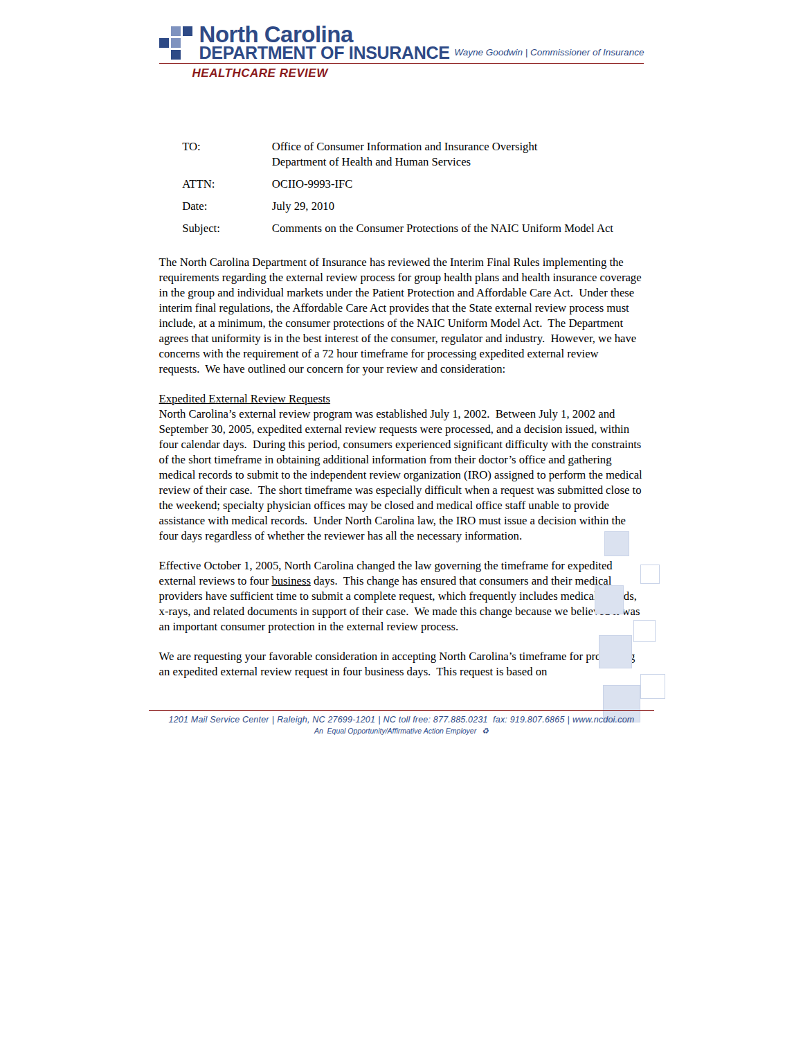North Carolina
DEPARTMENT OF INSURANCE
Wayne Goodwin | Commissioner of Insurance
HEALTHCARE REVIEW
| TO: | Office of Consumer Information and Insurance Oversight Department of Health and Human Services |
| ATTN: | OCIIO-9993-IFC |
| Date: | July 29, 2010 |
| Subject: | Comments on the Consumer Protections of the NAIC Uniform Model Act |
The North Carolina Department of Insurance has reviewed the Interim Final Rules implementing the requirements regarding the external review process for group health plans and health insurance coverage in the group and individual markets under the Patient Protection and Affordable Care Act. Under these interim final regulations, the Affordable Care Act provides that the State external review process must include, at a minimum, the consumer protections of the NAIC Uniform Model Act. The Department agrees that uniformity is in the best interest of the consumer, regulator and industry. However, we have concerns with the requirement of a 72 hour timeframe for processing expedited external review requests. We have outlined our concern for your review and consideration:
Expedited External Review Requests
North Carolina’s external review program was established July 1, 2002. Between July 1, 2002 and September 30, 2005, expedited external review requests were processed, and a decision issued, within four calendar days. During this period, consumers experienced significant difficulty with the constraints of the short timeframe in obtaining additional information from their doctor’s office and gathering medical records to submit to the independent review organization (IRO) assigned to perform the medical review of their case. The short timeframe was especially difficult when a request was submitted close to the weekend; specialty physician offices may be closed and medical office staff unable to provide assistance with medical records. Under North Carolina law, the IRO must issue a decision within the four days regardless of whether the reviewer has all the necessary information.
Effective October 1, 2005, North Carolina changed the law governing the timeframe for expedited external reviews to four business days. This change has ensured that consumers and their medical providers have sufficient time to submit a complete request, which frequently includes medical records, x-rays, and related documents in support of their case. We made this change because we believed it was an important consumer protection in the external review process.
We are requesting your favorable consideration in accepting North Carolina’s timeframe for processing an expedited external review request in four business days. This request is based on
1201 Mail Service Center|Raleigh, NC 27699-1201|NC toll free: 877.885.0231 fax: 919.807.6865|www.ncdoi.com
An Equal Opportunity/Affirmative Action Employer ♻